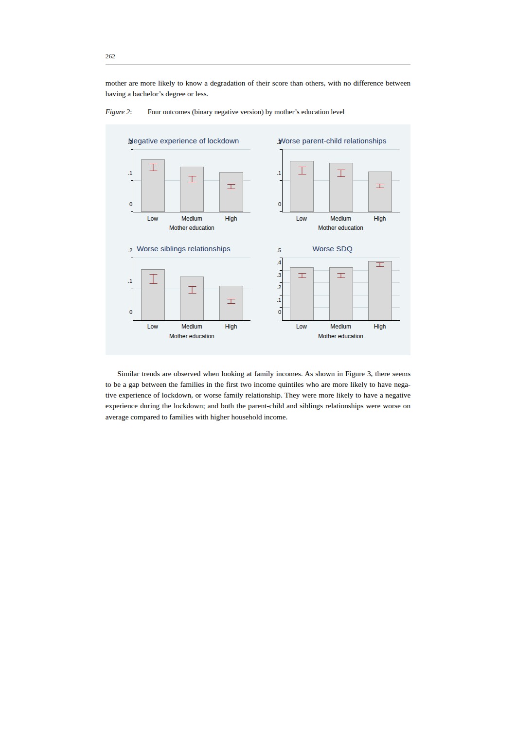262
mother are more likely to know a degradation of their score than others, with no difference between having a bachelor’s degree or less.
Figure 2: Four outcomes (binary negative version) by mother’s education level
Negative experience of lockdown
0
.1
.2
Low Medium High
Mother education
Worse parent-child relationships
0
.1
.2
Low Medium High
Mother education
Worse siblings relationships
0
.1
.2
Low Medium High
Mother education
Worse SDQ
0
.1
.2
.3
.4
.5
Low Medium High
Mother education
Similar trends are observed when looking at family incomes. As shown in Figure 3, there seems to be a gap between the families in the first two income quintiles who are more likely to have negative experience of lockdown, or worse family relationship. They were more likely to have a negative experience during the lockdown; and both the parent-child and siblings relationships were worse on average compared to families with higher household income.